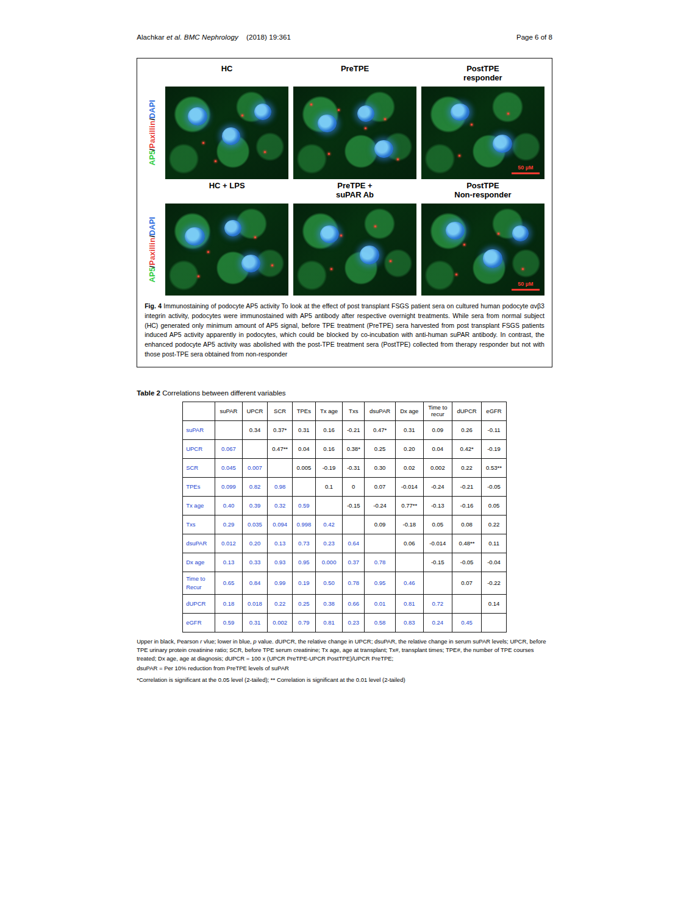Alachkar et al. BMC Nephrology (2018) 19:361
Page 6 of 8
HC
PreTPE
PostTPEresponder
AP5/Paxillin/DAPI
50 µM
HC + LPS
PreTPE +suPAR Ab
PostTPENon-responder
AP5/Paxillin/DAPI
50 µM
Fig. 4 Immunostaining of podocyte AP5 activity To look at the effect of post transplant FSGS patient sera on cultured human podocyte αvβ3 integrin activity, podocytes were immunostained with AP5 antibody after respective overnight treatments. While sera from normal subject (HC) generated only minimum amount of AP5 signal, before TPE treatment (PreTPE) sera harvested from post transplant FSGS patients induced AP5 activity apparently in podocytes, which could be blocked by co-incubation with anti-human suPAR antibody. In contrast, the enhanced podocyte AP5 activity was abolished with the post-TPE treatment sera (PostTPE) collected from therapy responder but not with those post-TPE sera obtained from non-responder
Table 2 Correlations between different variables
| | suPAR | UPCR | SCR | TPEs | Tx age | Txs | dsuPAR | Dx age | Time to recur | dUPCR | eGFR |
| --- | --- | --- | --- | --- | --- | --- | --- | --- | --- | --- | --- |
| suPAR | | 0.34 | 0.37* | 0.31 | 0.16 | -0.21 | 0.47* | 0.31 | 0.09 | 0.26 | -0.11 |
| UPCR | 0.067 | | 0.47** | 0.04 | 0.16 | 0.38* | 0.25 | 0.20 | 0.04 | 0.42* | -0.19 |
| SCR | 0.045 | 0.007 | | 0.005 | -0.19 | -0.31 | 0.30 | 0.02 | 0.002 | 0.22 | 0.53** |
| TPEs | 0.099 | 0.82 | 0.98 | | 0.1 | 0 | 0.07 | -0.014 | -0.24 | -0.21 | -0.05 |
| Tx age | 0.40 | 0.39 | 0.32 | 0.59 | | -0.15 | -0.24 | 0.77** | -0.13 | -0.16 | 0.05 |
| Txs | 0.29 | 0.035 | 0.094 | 0.998 | 0.42 | | 0.09 | -0.18 | 0.05 | 0.08 | 0.22 |
| dsuPAR | 0.012 | 0.20 | 0.13 | 0.73 | 0.23 | 0.64 | | 0.06 | -0.014 | 0.48** | 0.11 |
| Dx age | 0.13 | 0.33 | 0.93 | 0.95 | 0.000 | 0.37 | 0.78 | | -0.15 | -0.05 | -0.04 |
| Time to Recur | 0.65 | 0.84 | 0.99 | 0.19 | 0.50 | 0.78 | 0.95 | 0.46 | | 0.07 | -0.22 |
| dUPCR | 0.18 | 0.018 | 0.22 | 0.25 | 0.38 | 0.66 | 0.01 | 0.81 | 0.72 | | 0.14 |
| eGFR | 0.59 | 0.31 | 0.002 | 0.79 | 0.81 | 0.23 | 0.58 | 0.83 | 0.24 | 0.45 | |
Upper in black, Pearson r vlue; lower in blue, p value. dUPCR, the relative change in UPCR; dsuPAR, the relative change in serum suPAR levels; UPCR, before TPE urinary protein creatinine ratio; SCR, before TPE serum creatinine; Tx age, age at transplant; Tx#, transplant times; TPE#, the number of TPE courses treated; Dx age, age at diagnosis; dUPCR = 100 x (UPCR PreTPE-UPCR PostTPE)/UPCR PreTPE;
dsuPAR = Per 10% reduction from PreTPE levels of suPAR
*Correlation is significant at the 0.05 level (2-tailed); ** Correlation is significant at the 0.01 level (2-tailed)